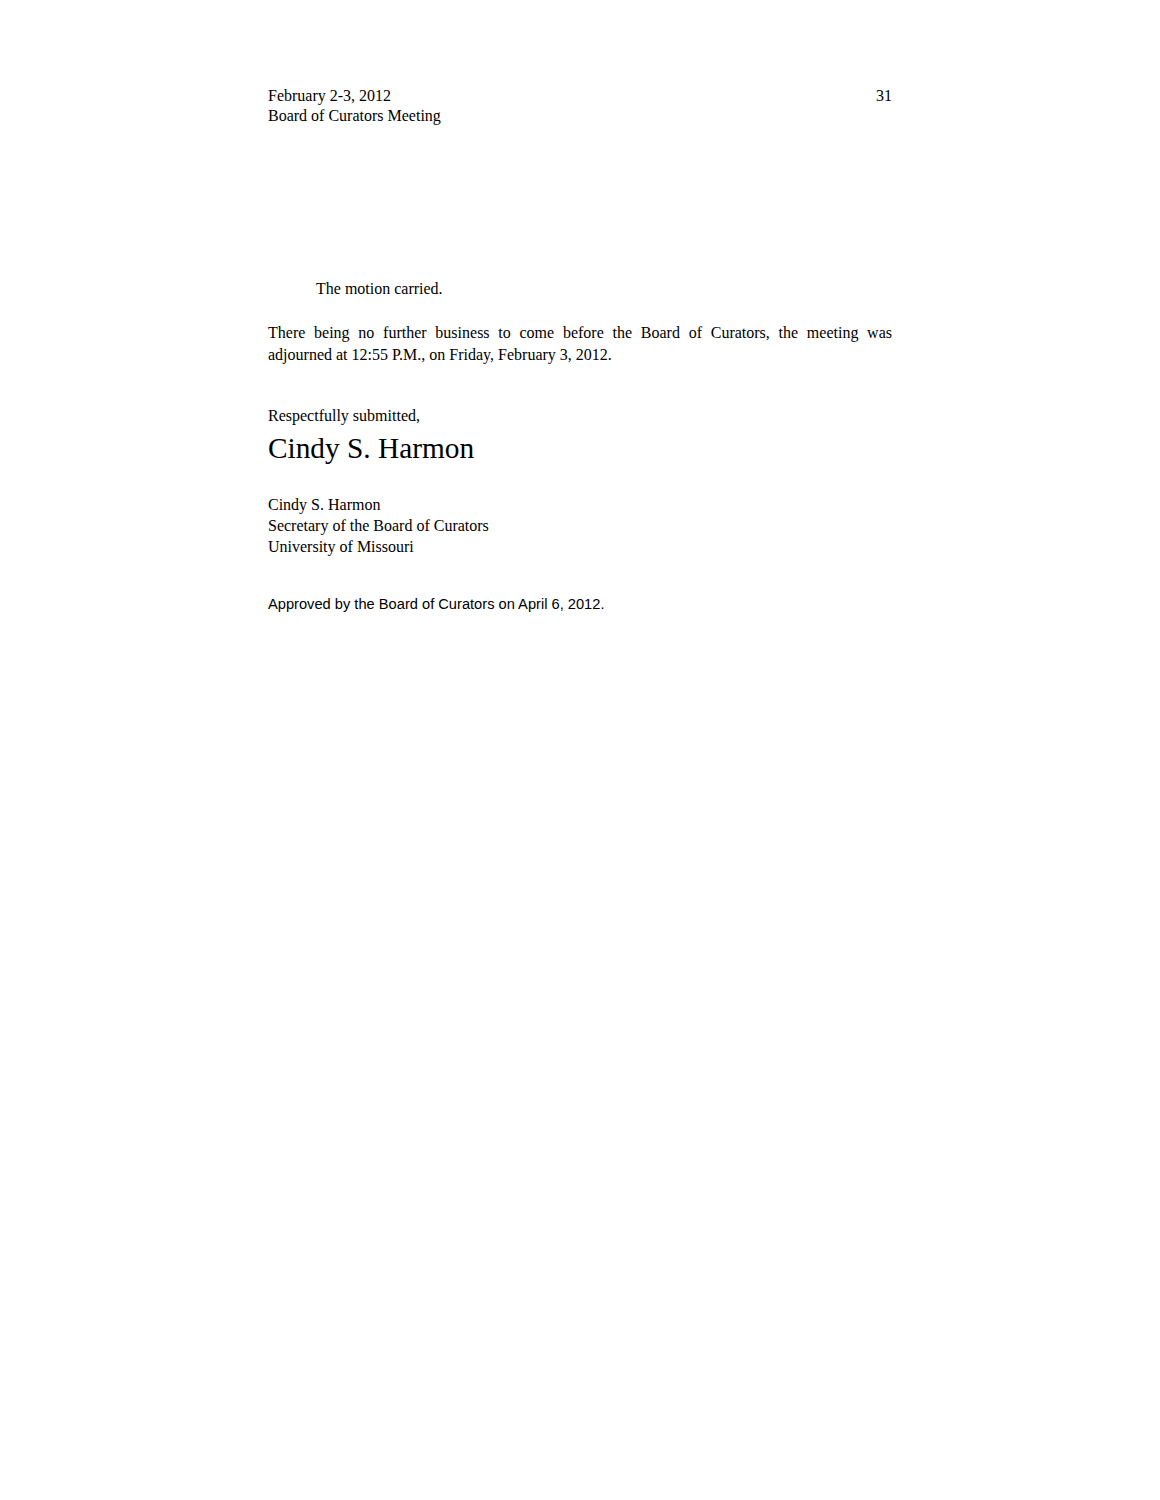February 2-3, 2012
Board of Curators Meeting
31
The motion carried.
There being no further business to come before the Board of Curators, the meeting was adjourned at 12:55 P.M., on Friday, February 3, 2012.
Respectfully submitted,
Cindy S. Harmon
Cindy S. Harmon
Secretary of the Board of Curators
University of Missouri
Approved by the Board of Curators on April 6, 2012.